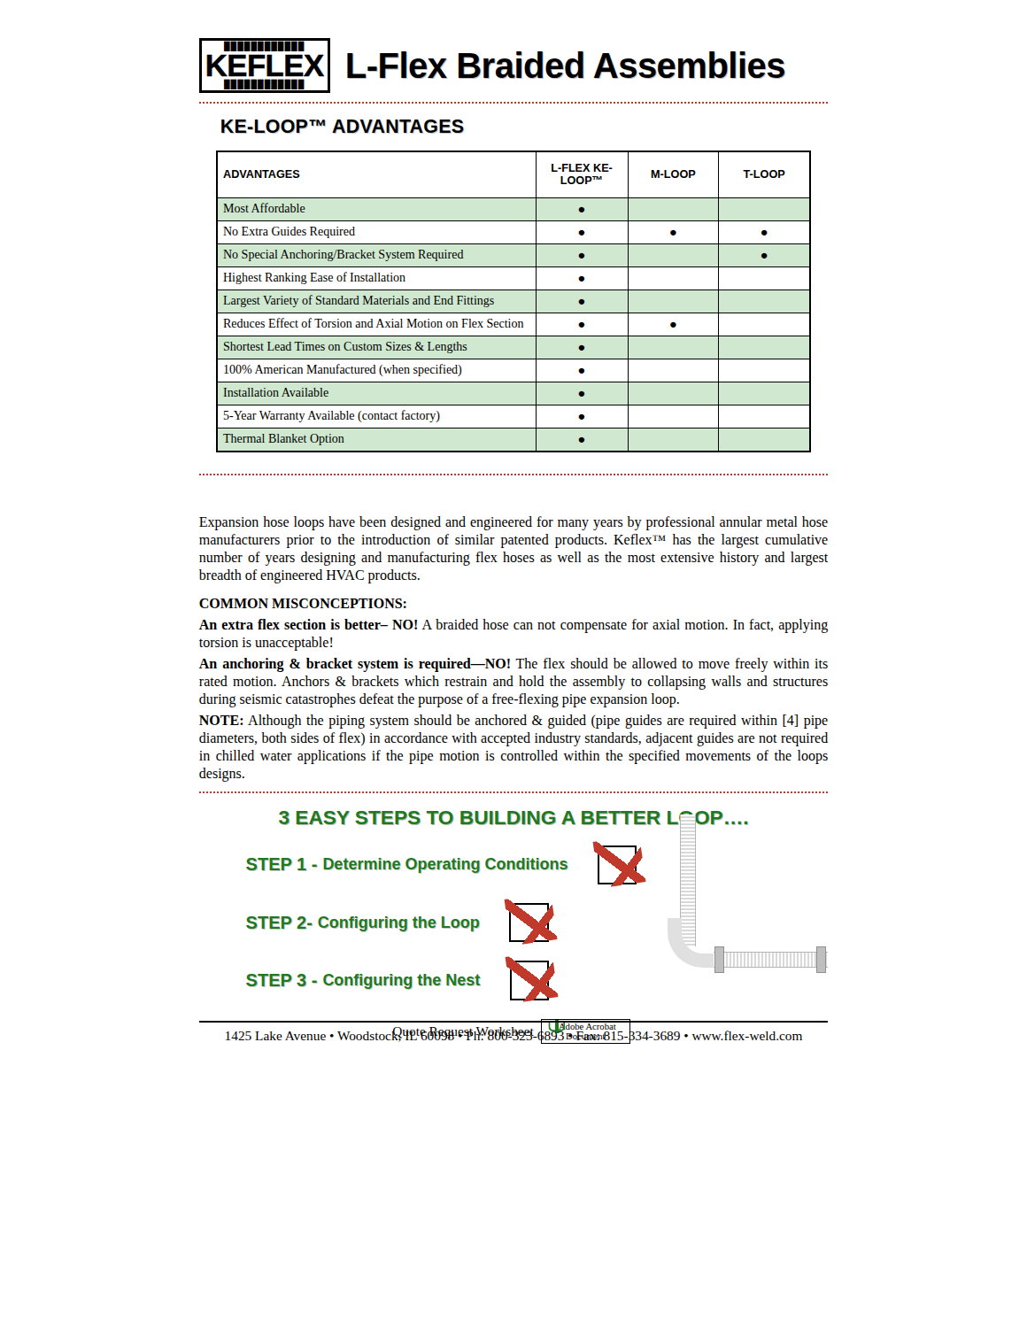████████████ KEFLEX ████████████
L-Flex Braided Assemblies
KE-LOOP™ ADVANTAGES
| ADVANTAGES | L-FLEX KE-LOOP™ | M-LOOP | T-LOOP |
| --- | --- | --- | --- |
| Most Affordable | | | |
| No Extra Guides Required | | | |
| No Special Anchoring/Bracket System Required | | | |
| Highest Ranking Ease of Installation | | | |
| Largest Variety of Standard Materials and End Fittings | | | |
| Reduces Effect of Torsion and Axial Motion on Flex Section | | | |
| Shortest Lead Times on Custom Sizes & Lengths | | | |
| 100% American Manufactured (when specified) | | | |
| Installation Available | | | |
| 5-Year Warranty Available (contact factory) | | | |
| Thermal Blanket Option | | | |
Expansion hose loops have been designed and engineered for many years by professional annular metal hose manufacturers prior to the introduction of similar patented products. Keflex™ has the largest cumulative number of years designing and manufacturing flex hoses as well as the most extensive history and largest breadth of engineered HVAC products.
COMMON MISCONCEPTIONS:
An extra flex section is better– NO! A braided hose can not compensate for axial motion. In fact, applying torsion is unacceptable!
An anchoring & bracket system is required—NO! The flex should be allowed to move freely within its rated motion. Anchors & brackets which restrain and hold the assembly to collapsing walls and structures during seismic catastrophes defeat the purpose of a free-flexing pipe expansion loop.
NOTE: Although the piping system should be anchored & guided (pipe guides are required within [4] pipe diameters, both sides of flex) in accordance with accepted industry standards, adjacent guides are not required in chilled water applications if the pipe motion is controlled within the specified movements of the loops designs.
3 EASY STEPS TO BUILDING A BETTER LOOP….
STEP 1 - Determine Operating Conditions
STEP 2- Configuring the Loop
STEP 3 - Configuring the Nest
Quote Request Worksheet Adobe Acrobat Document
1425 Lake Avenue • Woodstock, IL 60098 • Ph: 800-323-6893 • Fax: 815-334-3689 • www.flex-weld.com